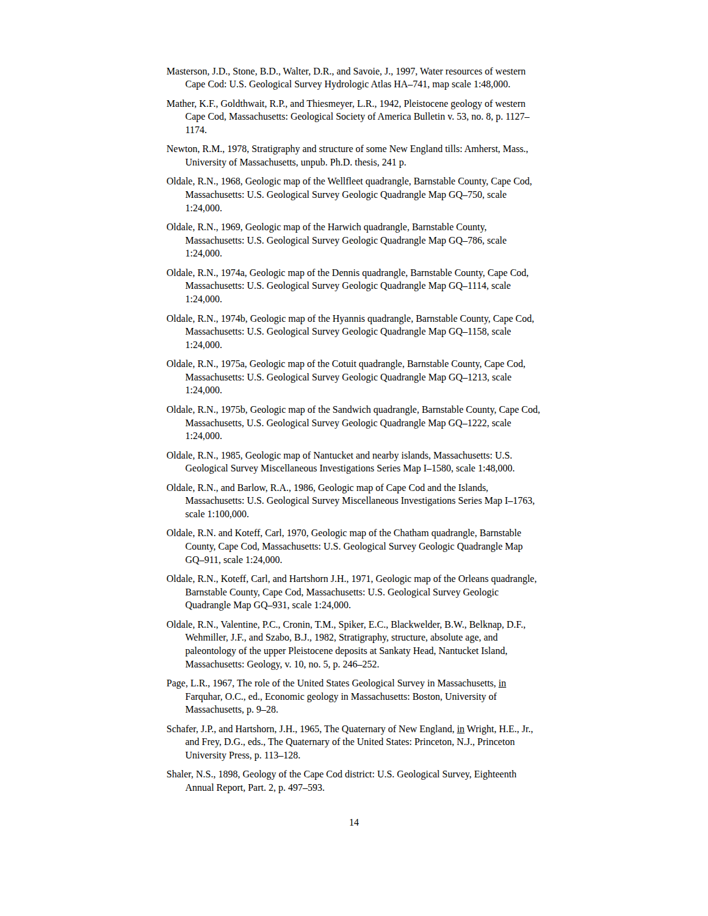Masterson, J.D., Stone, B.D., Walter, D.R., and Savoie, J., 1997, Water resources of western Cape Cod: U.S. Geological Survey Hydrologic Atlas HA–741, map scale 1:48,000.
Mather, K.F., Goldthwait, R.P., and Thiesmeyer, L.R., 1942, Pleistocene geology of western Cape Cod, Massachusetts: Geological Society of America Bulletin v. 53, no. 8, p. 1127–1174.
Newton, R.M., 1978, Stratigraphy and structure of some New England tills: Amherst, Mass., University of Massachusetts, unpub. Ph.D. thesis, 241 p.
Oldale, R.N., 1968, Geologic map of the Wellfleet quadrangle, Barnstable County, Cape Cod, Massachusetts: U.S. Geological Survey Geologic Quadrangle Map GQ–750, scale 1:24,000.
Oldale, R.N., 1969, Geologic map of the Harwich quadrangle, Barnstable County, Massachusetts: U.S. Geological Survey Geologic Quadrangle Map GQ–786, scale 1:24,000.
Oldale, R.N., 1974a, Geologic map of the Dennis quadrangle, Barnstable County, Cape Cod, Massachusetts: U.S. Geological Survey Geologic Quadrangle Map GQ–1114, scale 1:24,000.
Oldale, R.N., 1974b, Geologic map of the Hyannis quadrangle, Barnstable County, Cape Cod, Massachusetts: U.S. Geological Survey Geologic Quadrangle Map GQ–1158, scale 1:24,000.
Oldale, R.N., 1975a, Geologic map of the Cotuit quadrangle, Barnstable County, Cape Cod, Massachusetts: U.S. Geological Survey Geologic Quadrangle Map GQ–1213, scale 1:24,000.
Oldale, R.N., 1975b, Geologic map of the Sandwich quadrangle, Barnstable County, Cape Cod, Massachusetts, U.S. Geological Survey Geologic Quadrangle Map GQ–1222, scale 1:24,000.
Oldale, R.N., 1985, Geologic map of Nantucket and nearby islands, Massachusetts: U.S. Geological Survey Miscellaneous Investigations Series Map I–1580, scale 1:48,000.
Oldale, R.N., and Barlow, R.A., 1986, Geologic map of Cape Cod and the Islands, Massachusetts: U.S. Geological Survey Miscellaneous Investigations Series Map I–1763, scale 1:100,000.
Oldale, R.N. and Koteff, Carl, 1970, Geologic map of the Chatham quadrangle, Barnstable County, Cape Cod, Massachusetts: U.S. Geological Survey Geologic Quadrangle Map GQ–911, scale 1:24,000.
Oldale, R.N., Koteff, Carl, and Hartshorn J.H., 1971, Geologic map of the Orleans quadrangle, Barnstable County, Cape Cod, Massachusetts: U.S. Geological Survey Geologic Quadrangle Map GQ–931, scale 1:24,000.
Oldale, R.N., Valentine, P.C., Cronin, T.M., Spiker, E.C., Blackwelder, B.W., Belknap, D.F., Wehmiller, J.F., and Szabo, B.J., 1982, Stratigraphy, structure, absolute age, and paleontology of the upper Pleistocene deposits at Sankaty Head, Nantucket Island, Massachusetts: Geology, v. 10, no. 5, p. 246–252.
Page, L.R., 1967, The role of the United States Geological Survey in Massachusetts, in Farquhar, O.C., ed., Economic geology in Massachusetts: Boston, University of Massachusetts, p. 9–28.
Schafer, J.P., and Hartshorn, J.H., 1965, The Quaternary of New England, in Wright, H.E., Jr., and Frey, D.G., eds., The Quaternary of the United States: Princeton, N.J., Princeton University Press, p. 113–128.
Shaler, N.S., 1898, Geology of the Cape Cod district: U.S. Geological Survey, Eighteenth Annual Report, Part. 2, p. 497–593.
14